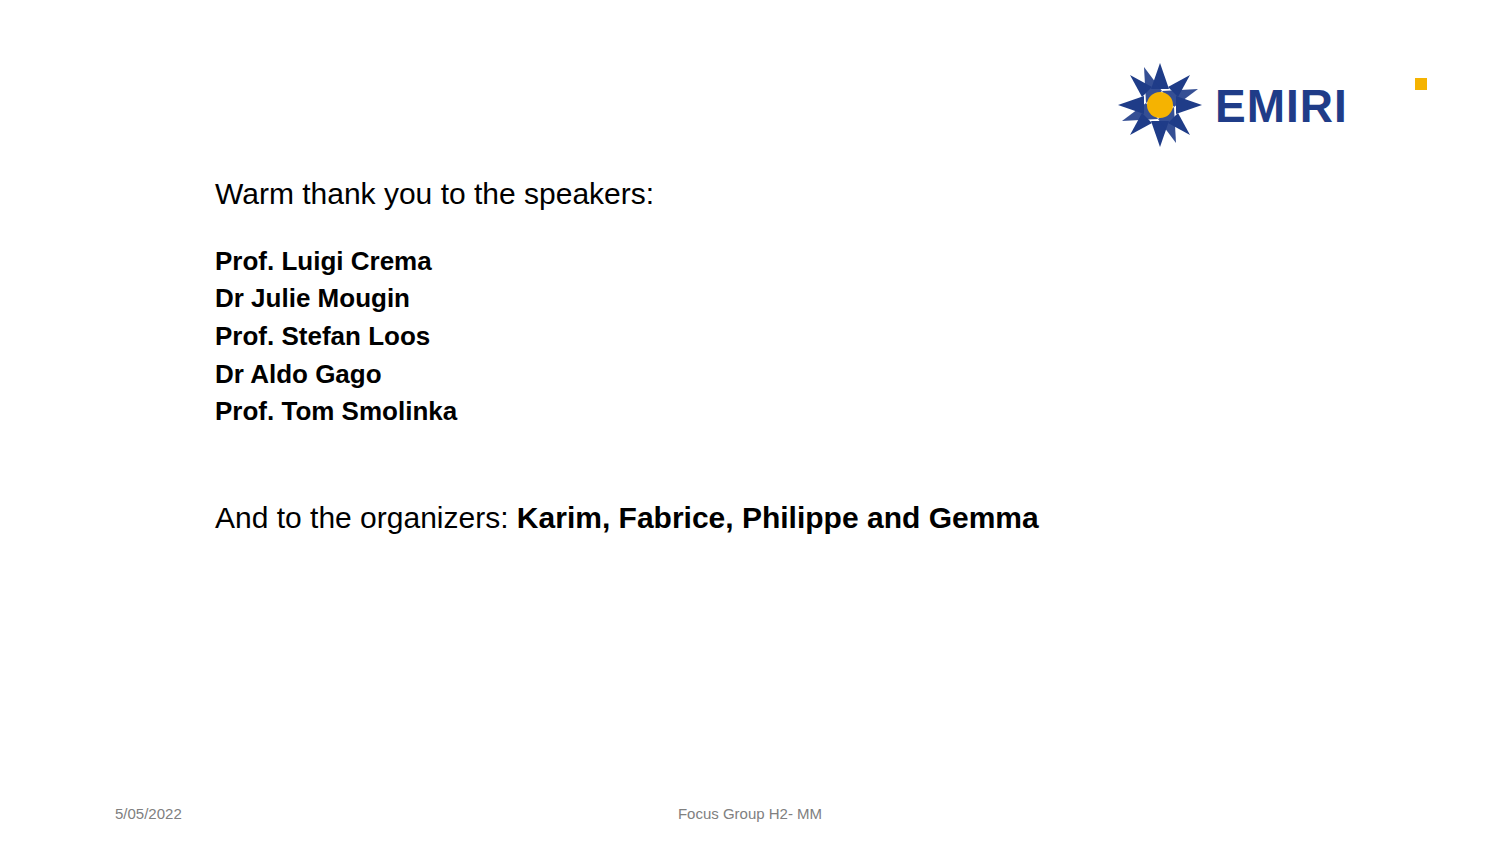EMIRI
Warm thank you to the speakers:
Prof. Luigi Crema
Dr Julie Mougin
Prof. Stefan Loos
Dr Aldo Gago
Prof. Tom Smolinka
And to the organizers: Karim, Fabrice, Philippe and Gemma
5/05/2022
Focus Group H2- MM